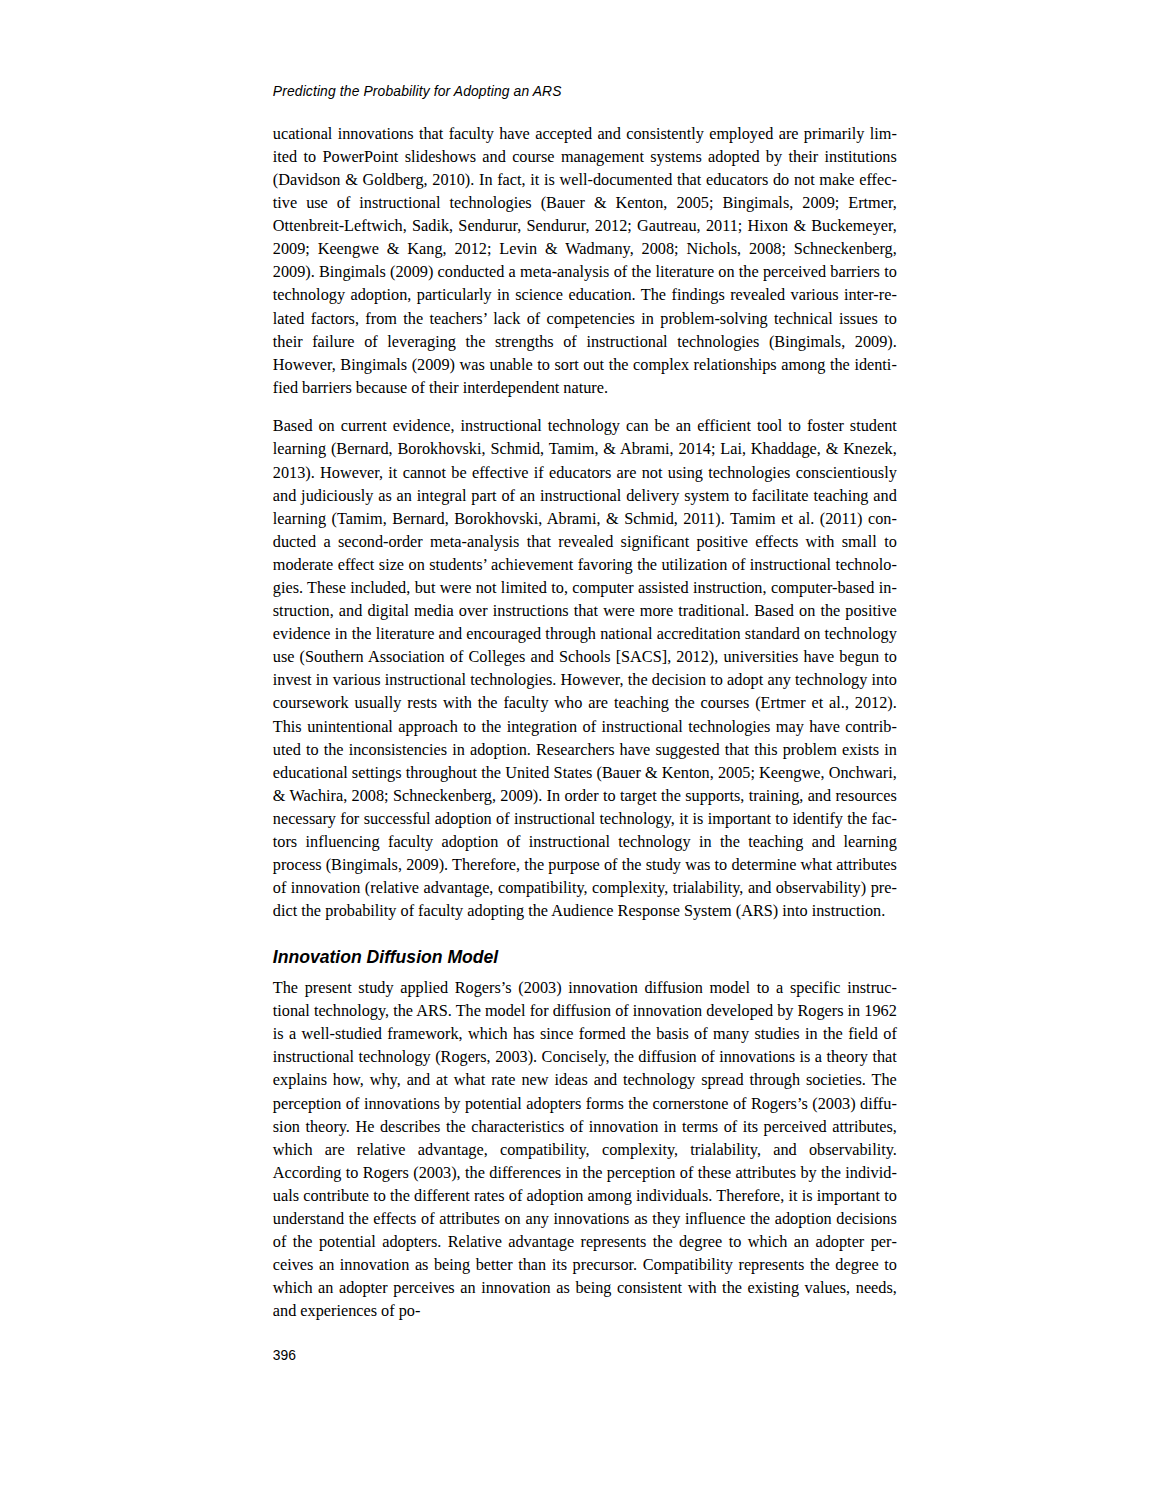Predicting the Probability for Adopting an ARS
ucational innovations that faculty have accepted and consistently employed are primarily limited to PowerPoint slideshows and course management systems adopted by their institutions (Davidson & Goldberg, 2010). In fact, it is well-documented that educators do not make effective use of instructional technologies (Bauer & Kenton, 2005; Bingimals, 2009; Ertmer, Ottenbreit-Leftwich, Sadik, Sendurur, Sendurur, 2012; Gautreau, 2011; Hixon & Buckemeyer, 2009; Keengwe & Kang, 2012; Levin & Wadmany, 2008; Nichols, 2008; Schneckenberg, 2009). Bingimals (2009) conducted a meta-analysis of the literature on the perceived barriers to technology adoption, particularly in science education. The findings revealed various inter-related factors, from the teachers’ lack of competencies in problem-solving technical issues to their failure of leveraging the strengths of instructional technologies (Bingimals, 2009). However, Bingimals (2009) was unable to sort out the complex relationships among the identified barriers because of their interdependent nature.
Based on current evidence, instructional technology can be an efficient tool to foster student learning (Bernard, Borokhovski, Schmid, Tamim, & Abrami, 2014; Lai, Khaddage, & Knezek, 2013). However, it cannot be effective if educators are not using technologies conscientiously and judiciously as an integral part of an instructional delivery system to facilitate teaching and learning (Tamim, Bernard, Borokhovski, Abrami, & Schmid, 2011). Tamim et al. (2011) conducted a second-order meta-analysis that revealed significant positive effects with small to moderate effect size on students’ achievement favoring the utilization of instructional technologies. These included, but were not limited to, computer assisted instruction, computer-based instruction, and digital media over instructions that were more traditional. Based on the positive evidence in the literature and encouraged through national accreditation standard on technology use (Southern Association of Colleges and Schools [SACS], 2012), universities have begun to invest in various instructional technologies. However, the decision to adopt any technology into coursework usually rests with the faculty who are teaching the courses (Ertmer et al., 2012). This unintentional approach to the integration of instructional technologies may have contributed to the inconsistencies in adoption. Researchers have suggested that this problem exists in educational settings throughout the United States (Bauer & Kenton, 2005; Keengwe, Onchwari, & Wachira, 2008; Schneckenberg, 2009). In order to target the supports, training, and resources necessary for successful adoption of instructional technology, it is important to identify the factors influencing faculty adoption of instructional technology in the teaching and learning process (Bingimals, 2009). Therefore, the purpose of the study was to determine what attributes of innovation (relative advantage, compatibility, complexity, trialability, and observability) predict the probability of faculty adopting the Audience Response System (ARS) into instruction.
Innovation Diffusion Model
The present study applied Rogers’s (2003) innovation diffusion model to a specific instructional technology, the ARS. The model for diffusion of innovation developed by Rogers in 1962 is a well-studied framework, which has since formed the basis of many studies in the field of instructional technology (Rogers, 2003). Concisely, the diffusion of innovations is a theory that explains how, why, and at what rate new ideas and technology spread through societies. The perception of innovations by potential adopters forms the cornerstone of Rogers’s (2003) diffusion theory. He describes the characteristics of innovation in terms of its perceived attributes, which are relative advantage, compatibility, complexity, trialability, and observability. According to Rogers (2003), the differences in the perception of these attributes by the individuals contribute to the different rates of adoption among individuals. Therefore, it is important to understand the effects of attributes on any innovations as they influence the adoption decisions of the potential adopters. Relative advantage represents the degree to which an adopter perceives an innovation as being better than its precursor. Compatibility represents the degree to which an adopter perceives an innovation as being consistent with the existing values, needs, and experiences of po-
396